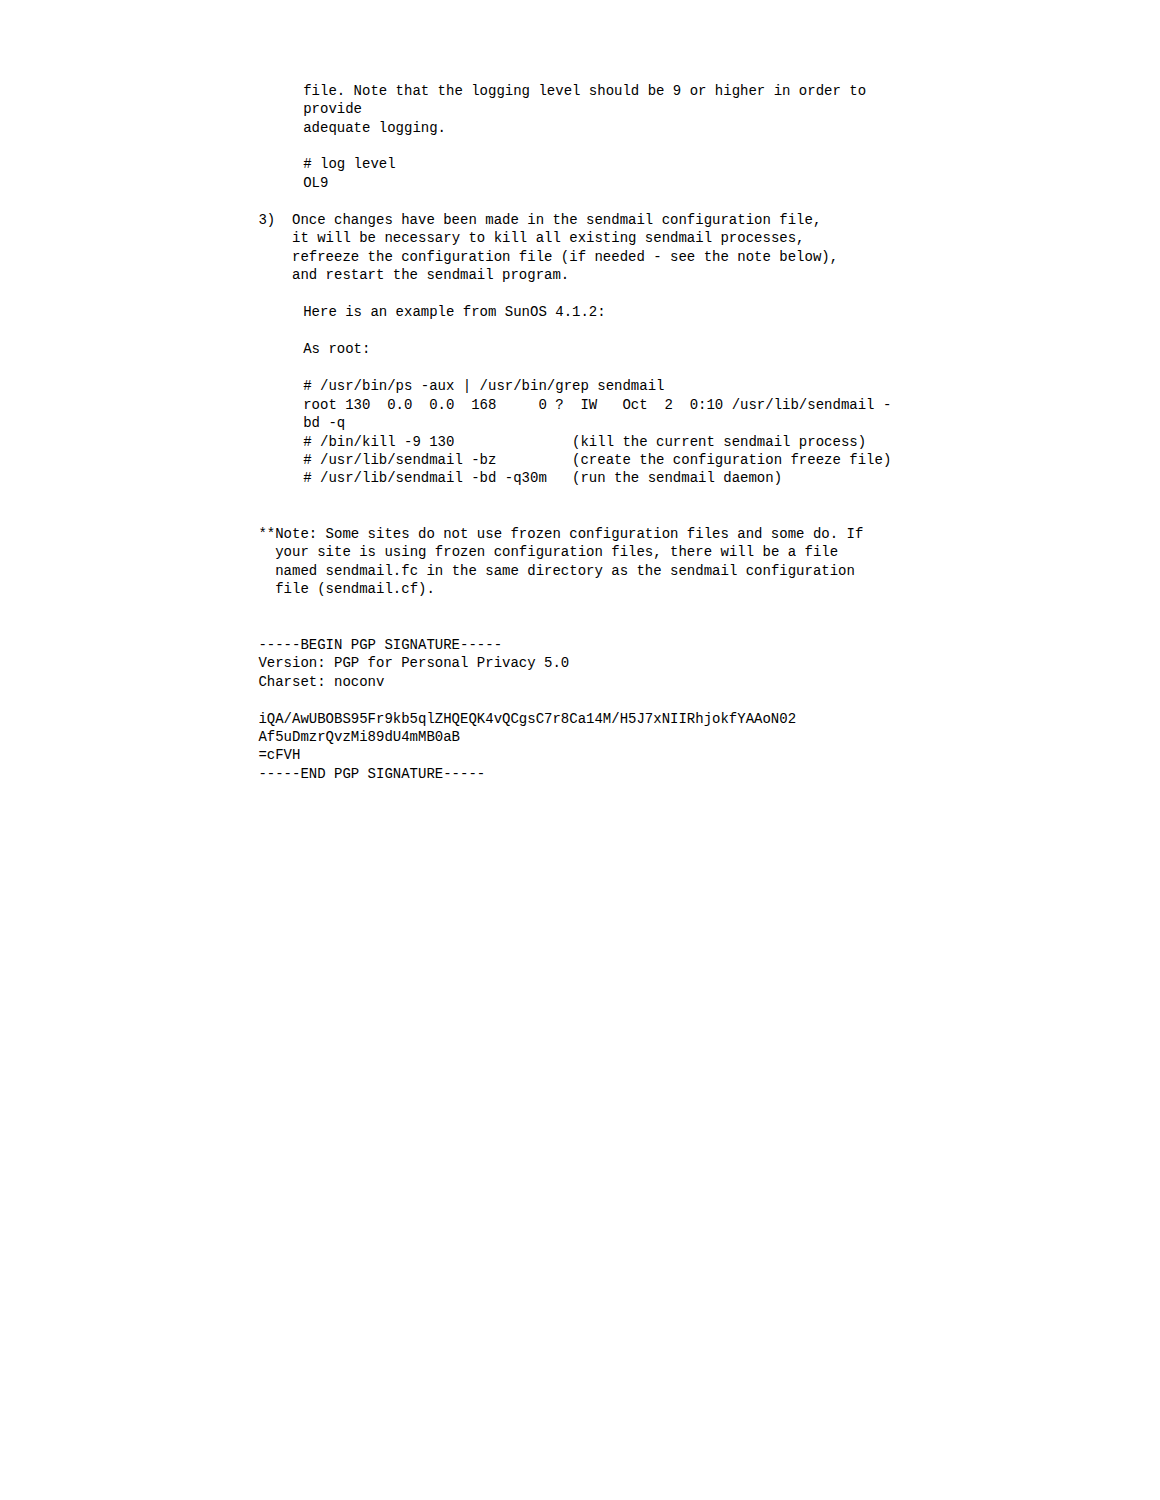file. Note that the logging level should be 9 or higher in order to provide
adequate logging.
# log level
OL9
3)  Once changes have been made in the sendmail configuration file,
    it will be necessary to kill all existing sendmail processes,
    refreeze the configuration file (if needed - see the note below),
    and restart the sendmail program.
Here is an example from SunOS 4.1.2:
As root:
# /usr/bin/ps -aux | /usr/bin/grep sendmail
root 130  0.0  0.0  168     0 ?  IW   Oct  2  0:10 /usr/lib/sendmail -bd -q
# /bin/kill -9 130              (kill the current sendmail process)
# /usr/lib/sendmail -bz         (create the configuration freeze file)
# /usr/lib/sendmail -bd -q30m   (run the sendmail daemon)
**Note: Some sites do not use frozen configuration files and some do. If
  your site is using frozen configuration files, there will be a file
  named sendmail.fc in the same directory as the sendmail configuration
  file (sendmail.cf).
-----BEGIN PGP SIGNATURE-----
Version: PGP for Personal Privacy 5.0
Charset: noconv

iQA/AwUBOBS95Fr9kb5qlZHQEQK4vQCgsC7r8Ca14M/H5J7xNIIRhjokfYAAoN02
Af5uDmzrQvzMi89dU4mMB0aB
=cFVH
-----END PGP SIGNATURE-----